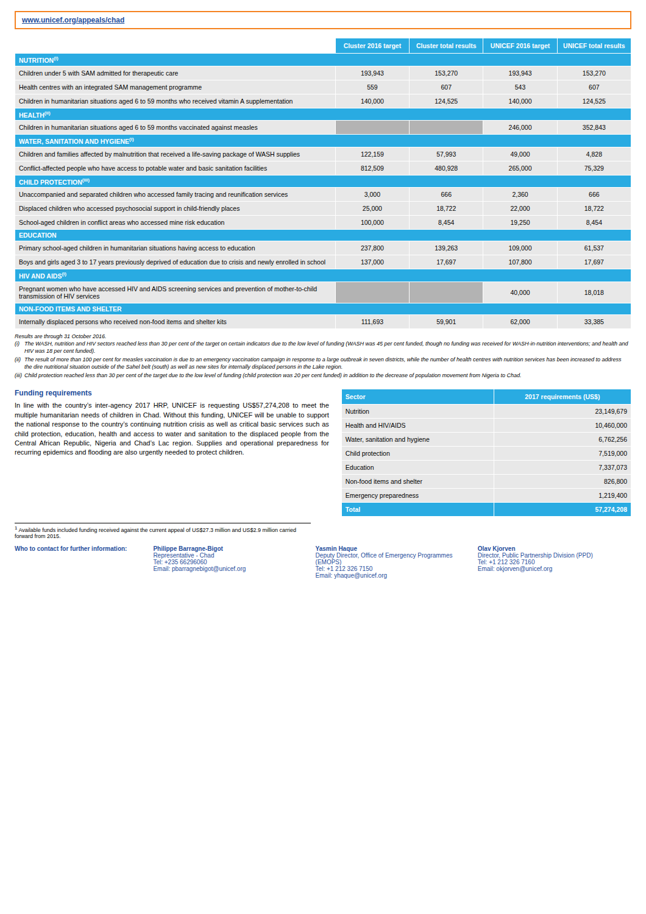www.unicef.org/appeals/chad
| | Cluster 2016 target | Cluster total results | UNICEF 2016 target | UNICEF total results |
| --- | --- | --- | --- | --- |
| NUTRITION (i) |
| Children under 5 with SAM admitted for therapeutic care | 193,943 | 153,270 | 193,943 | 153,270 |
| Health centres with an integrated SAM management programme | 559 | 607 | 543 | 607 |
| Children in humanitarian situations aged 6 to 59 months who received vitamin A supplementation | 140,000 | 124,525 | 140,000 | 124,525 |
| HEALTH (ii) |
| Children in humanitarian situations aged 6 to 59 months vaccinated against measles | | | 246,000 | 352,843 |
| WATER, SANITATION AND HYGIENE (i) |
| Children and families affected by malnutrition that received a life-saving package of WASH supplies | 122,159 | 57,993 | 49,000 | 4,828 |
| Conflict-affected people who have access to potable water and basic sanitation facilities | 812,509 | 480,928 | 265,000 | 75,329 |
| CHILD PROTECTION (iii) |
| Unaccompanied and separated children who accessed family tracing and reunification services | 3,000 | 666 | 2,360 | 666 |
| Displaced children who accessed psychosocial support in child-friendly places | 25,000 | 18,722 | 22,000 | 18,722 |
| School-aged children in conflict areas who accessed mine risk education | 100,000 | 8,454 | 19,250 | 8,454 |
| EDUCATION |
| Primary school-aged children in humanitarian situations having access to education | 237,800 | 139,263 | 109,000 | 61,537 |
| Boys and girls aged 3 to 17 years previously deprived of education due to crisis and newly enrolled in school | 137,000 | 17,697 | 107,800 | 17,697 |
| HIV AND AIDS (i) |
| Pregnant women who have accessed HIV and AIDS screening services and prevention of mother-to-child transmission of HIV services | | | 40,000 | 18,018 |
| NON-FOOD ITEMS AND SHELTER |
| Internally displaced persons who received non-food items and shelter kits | 111,693 | 59,901 | 62,000 | 33,385 |
Results are through 31 October 2016.
| (i) | The WASH, nutrition and HIV sectors reached less than 30 per cent of the target on certain indicators due to the low level of funding (WASH was 45 per cent funded, though no funding was received for WASH-in-nutrition interventions; and health and HIV was 18 per cent funded). |
| (ii) | The result of more than 100 per cent for measles vaccination is due to an emergency vaccination campaign in response to a large outbreak in seven districts, while the number of health centres with nutrition services has been increased to address the dire nutritional situation outside of the Sahel belt (south) as well as new sites for internally displaced persons in the Lake region. |
| (iii) | Child protection reached less than 30 per cent of the target due to the low level of funding (child protection was 20 per cent funded) in addition to the decrease of population movement from Nigeria to Chad. |
Funding requirements
In line with the country’s inter-agency 2017 HRP, UNICEF is requesting US$57,274,208 to meet the multiple humanitarian needs of children in Chad. Without this funding, UNICEF will be unable to support the national response to the country’s continuing nutrition crisis as well as critical basic services such as child protection, education, health and access to water and sanitation to the displaced people from the Central African Republic, Nigeria and Chad’s Lac region. Supplies and operational preparedness for recurring epidemics and flooding are also urgently needed to protect children.
| Sector | 2017 requirements (US$) |
| --- | --- |
| Nutrition | 23,149,679 |
| Health and HIV/AIDS | 10,460,000 |
| Water, sanitation and hygiene | 6,762,256 |
| Child protection | 7,519,000 |
| Education | 7,337,073 |
| Non-food items and shelter | 826,800 |
| Emergency preparedness | 1,219,400 |
| Total | 57,274,208 |
1 Available funds included funding received against the current appeal of US$27.3 million and US$2.9 million carried forward from 2015.
Who to contact for further information:
Philippe Barragne-Bigot
Representative - Chad
Tel: +235 66296060
Email: pbarragnebigot@unicef.org
Yasmin Haque
Deputy Director, Office of Emergency Programmes (EMOPS)
Tel: +1 212 326 7150
Email: yhaque@unicef.org
Olav Kjorven
Director, Public Partnership Division (PPD)
Tel: +1 212 326 7160
Email: okjorven@unicef.org